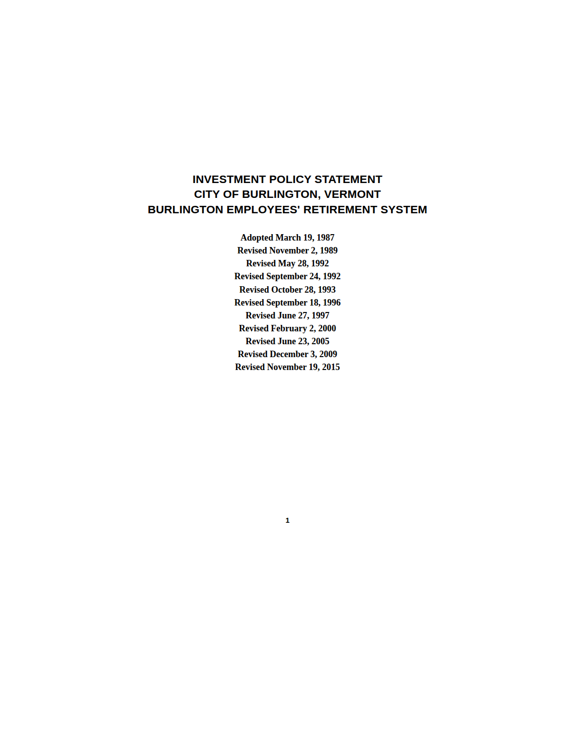INVESTMENT POLICY STATEMENT
CITY OF BURLINGTON, VERMONT
BURLINGTON EMPLOYEES' RETIREMENT SYSTEM
Adopted March 19, 1987
Revised November 2, 1989
Revised May 28, 1992
Revised September 24, 1992
Revised October 28, 1993
Revised September 18, 1996
Revised June 27, 1997
Revised February 2, 2000
Revised June 23, 2005
Revised December 3, 2009
Revised November 19, 2015
1